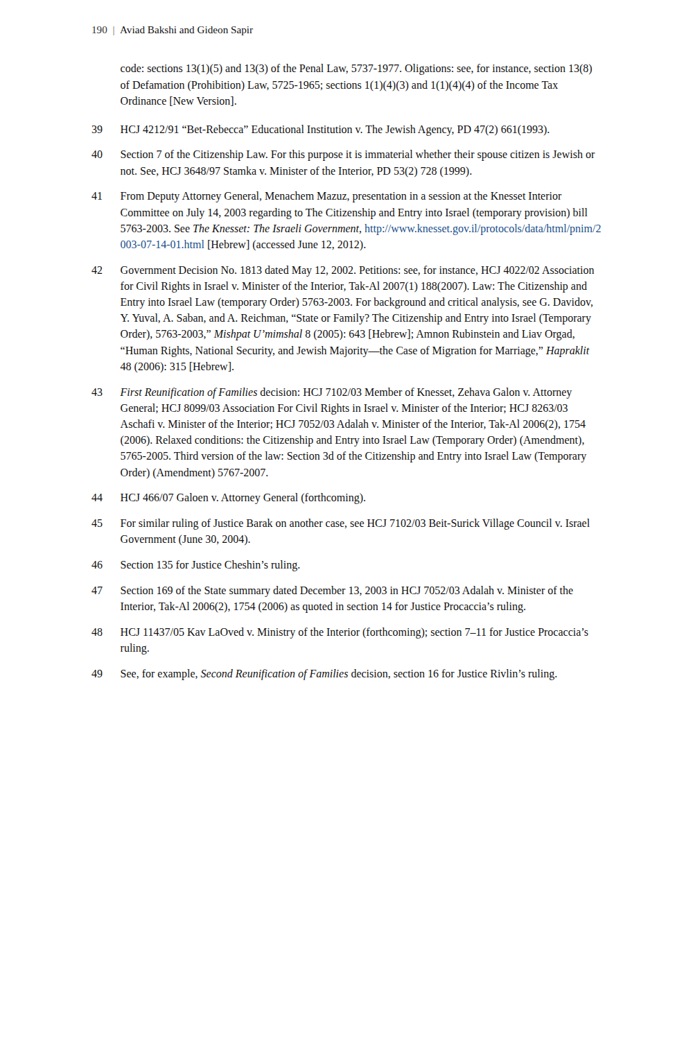190|Aviad Bakshi and Gideon Sapir
code: sections 13(1)(5) and 13(3) of the Penal Law, 5737-1977. Oligations: see, for instance, section 13(8) of Defamation (Prohibition) Law, 5725-1965; sections 1(1)(4)(3) and 1(1)(4)(4) of the Income Tax Ordinance [New Version].
39 HCJ 4212/91 “Bet-Rebecca” Educational Institution v. The Jewish Agency, PD 47(2) 661(1993).
40 Section 7 of the Citizenship Law. For this purpose it is immaterial whether their spouse citizen is Jewish or not. See, HCJ 3648/97 Stamka v. Minister of the Interior, PD 53(2) 728 (1999).
41 From Deputy Attorney General, Menachem Mazuz, presentation in a session at the Knesset Interior Committee on July 14, 2003 regarding to The Citizenship and Entry into Israel (temporary provision) bill 5763-2003. See The Knesset: The Israeli Government, http://www.knesset.gov.il/protocols/data/html/pnim/2003-07-14-01.html [Hebrew] (accessed June 12, 2012).
42 Government Decision No. 1813 dated May 12, 2002. Petitions: see, for instance, HCJ 4022/02 Association for Civil Rights in Israel v. Minister of the Interior, Tak-Al 2007(1) 188(2007). Law: The Citizenship and Entry into Israel Law (temporary Order) 5763-2003. For background and critical analysis, see G. Davidov, Y. Yuval, A. Saban, and A. Reichman, “State or Family? The Citizenship and Entry into Israel (Temporary Order), 5763-2003,” Mishpat U’mimshal 8 (2005): 643 [Hebrew]; Amnon Rubinstein and Liav Orgad, “Human Rights, National Security, and Jewish Majority—the Case of Migration for Marriage,” Hapraklit 48 (2006): 315 [Hebrew].
43 First Reunification of Families decision: HCJ 7102/03 Member of Knesset, Zehava Galon v. Attorney General; HCJ 8099/03 Association For Civil Rights in Israel v. Minister of the Interior; HCJ 8263/03 Aschafi v. Minister of the Interior; HCJ 7052/03 Adalah v. Minister of the Interior, Tak-Al 2006(2), 1754 (2006). Relaxed conditions: the Citizenship and Entry into Israel Law (Temporary Order) (Amendment), 5765-2005. Third version of the law: Section 3d of the Citizenship and Entry into Israel Law (Temporary Order) (Amendment) 5767-2007.
44 HCJ 466/07 Galoen v. Attorney General (forthcoming).
45 For similar ruling of Justice Barak on another case, see HCJ 7102/03 Beit-Surick Village Council v. Israel Government (June 30, 2004).
46 Section 135 for Justice Cheshin’s ruling.
47 Section 169 of the State summary dated December 13, 2003 in HCJ 7052/03 Adalah v. Minister of the Interior, Tak-Al 2006(2), 1754 (2006) as quoted in section 14 for Justice Procaccia’s ruling.
48 HCJ 11437/05 Kav LaOved v. Ministry of the Interior (forthcoming); section 7–11 for Justice Procaccia’s ruling.
49 See, for example, Second Reunification of Families decision, section 16 for Justice Rivlin’s ruling.